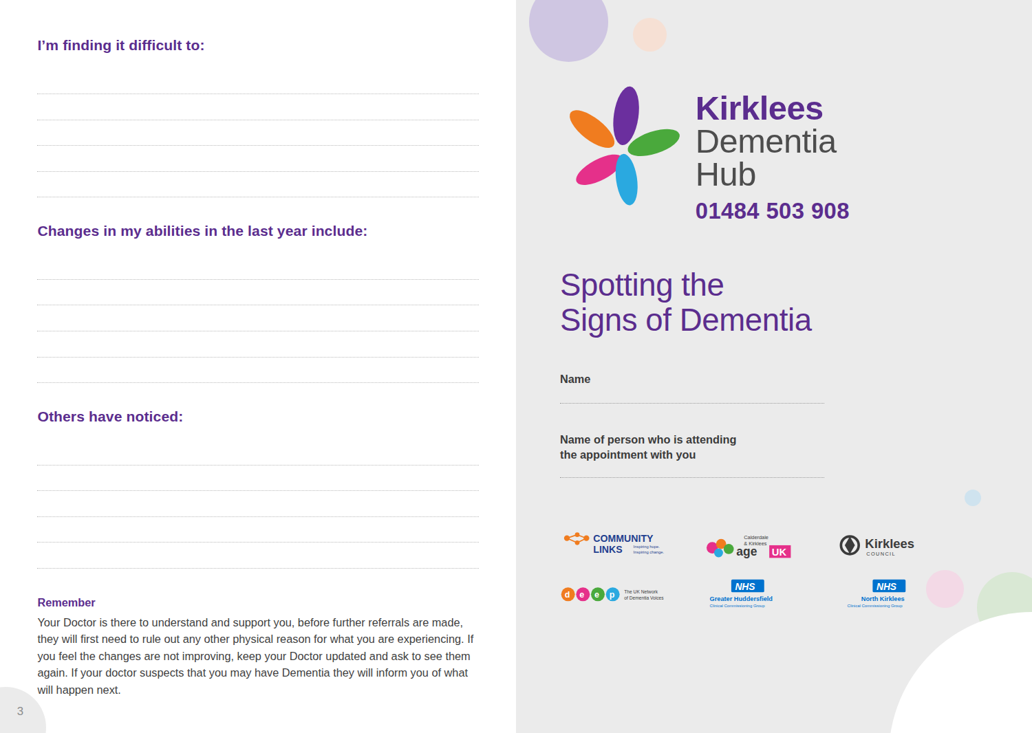I’m finding it difficult to:
Changes in my abilities in the last year include:
Others have noticed:
Remember
Your Doctor is there to understand and support you, before further referrals are made, they will first need to rule out any other physical reason for what you are experiencing. If you feel the changes are not improving, keep your Doctor updated and ask to see them again. If your doctor suspects that you may have Dementia they will inform you of what will happen next.
3
Kirklees
Dementia
Hub
01484 503 908
Spotting the
Signs of Dementia
Name
Name of person who is attending
the appointment with you
COMMUNITY LINKS Inspiring hope. Inspiring change.
Calderdale & Kirklees age UK
Kirklees COUNCIL
d e e p The UK Network of Dementia Voices
NHS Greater Huddersfield Clinical Commissioning Group
NHS North Kirklees Clinical Commissioning Group